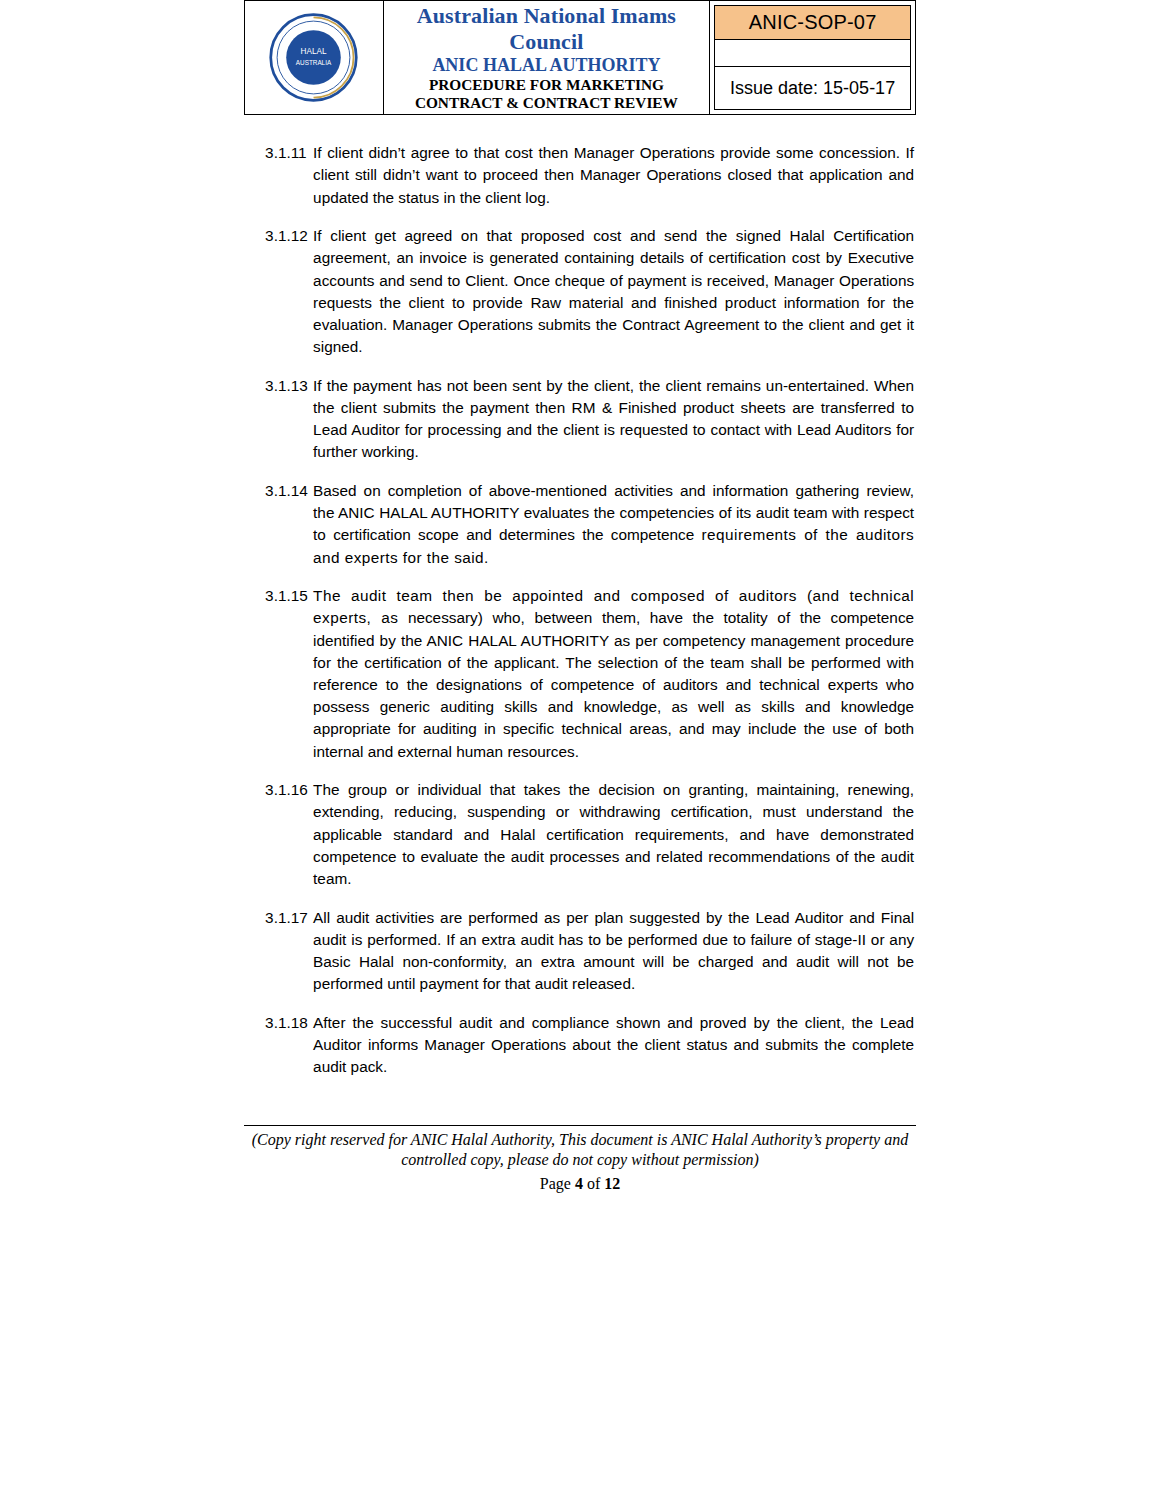| | Australian National Imams Council ANIC HALAL AUTHORITY PROCEDURE FOR MARKETING CONTRACT & CONTRACT REVIEW | / ANIC-SOP-07 / / Issue date: 15-05-17 / |
3.1.11 If client didn’t agree to that cost then Manager Operations provide some concession. If client still didn’t want to proceed then Manager Operations closed that application and updated the status in the client log.
3.1.12 If client get agreed on that proposed cost and send the signed Halal Certification agreement, an invoice is generated containing details of certification cost by Executive accounts and send to Client. Once cheque of payment is received, Manager Operations requests the client to provide Raw material and finished product information for the evaluation. Manager Operations submits the Contract Agreement to the client and get it signed.
3.1.13 If the payment has not been sent by the client, the client remains un-entertained. When the client submits the payment then RM & Finished product sheets are transferred to Lead Auditor for processing and the client is requested to contact with Lead Auditors for further working.
3.1.14 Based on completion of above-mentioned activities and information gathering review, the ANIC HALAL AUTHORITY evaluates the competencies of its audit team with respect to certification scope and determines the competence requirements of the auditors and experts for the said.
3.1.15 The audit team then be appointed and composed of auditors (and technical experts, as necessary) who, between them, have the totality of the competence identified by the ANIC HALAL AUTHORITY as per competency management procedure for the certification of the applicant. The selection of the team shall be performed with reference to the designations of competence of auditors and technical experts who possess generic auditing skills and knowledge, as well as skills and knowledge appropriate for auditing in specific technical areas, and may include the use of both internal and external human resources.
3.1.16 The group or individual that takes the decision on granting, maintaining, renewing, extending, reducing, suspending or withdrawing certification, must understand the applicable standard and Halal certification requirements, and have demonstrated competence to evaluate the audit processes and related recommendations of the audit team.
3.1.17 All audit activities are performed as per plan suggested by the Lead Auditor and Final audit is performed. If an extra audit has to be performed due to failure of stage-II or any Basic Halal non-conformity, an extra amount will be charged and audit will not be performed until payment for that audit released.
3.1.18 After the successful audit and compliance shown and proved by the client, the Lead Auditor informs Manager Operations about the client status and submits the complete audit pack.
(Copy right reserved for ANIC Halal Authority, This document is ANIC Halal Authority’s property and
controlled copy, please do not copy without permission)
Page 4 of 12